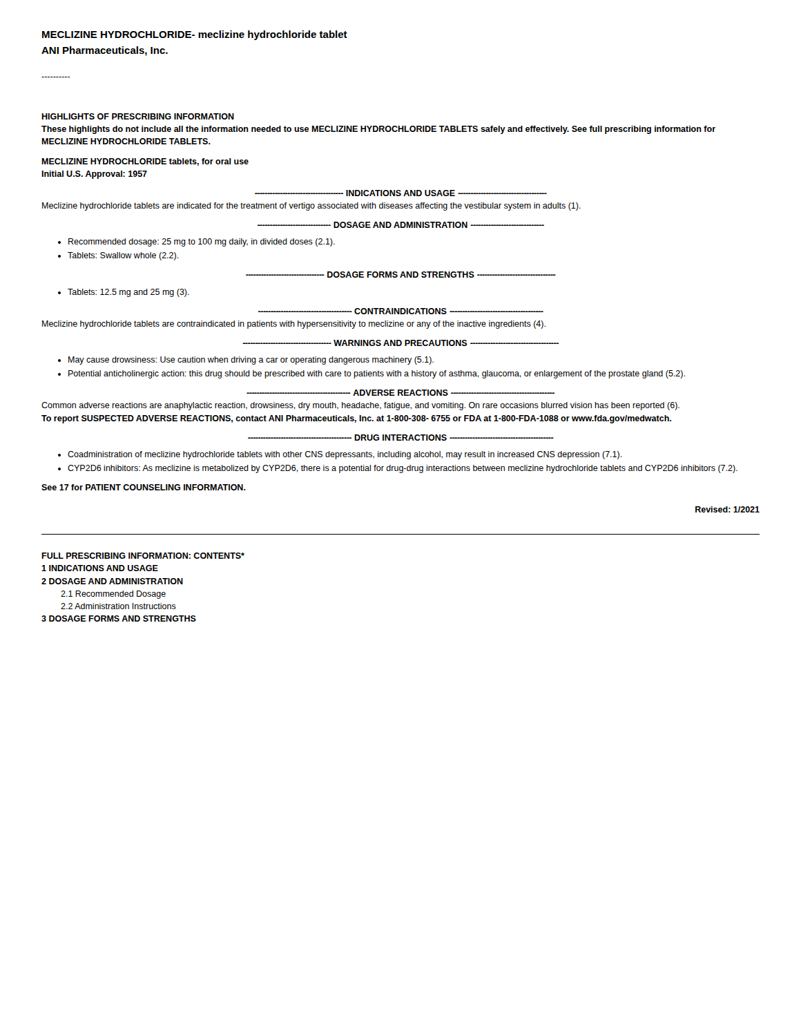MECLIZINE HYDROCHLORIDE- meclizine hydrochloride tablet
ANI Pharmaceuticals, Inc.
----------
HIGHLIGHTS OF PRESCRIBING INFORMATION
These highlights do not include all the information needed to use MECLIZINE HYDROCHLORIDE TABLETS safely and effectively. See full prescribing information for MECLIZINE HYDROCHLORIDE TABLETS.
MECLIZINE HYDROCHLORIDE tablets, for oral use
Initial U.S. Approval: 1957
-----------------------------------INDICATIONS AND USAGE-----------------------------------
Meclizine hydrochloride tablets are indicated for the treatment of vertigo associated with diseases affecting the vestibular system in adults (1).
-----------------------------DOSAGE AND ADMINISTRATION-----------------------------
Recommended dosage: 25 mg to 100 mg daily, in divided doses (2.1).
Tablets: Swallow whole (2.2).
-------------------------------DOSAGE FORMS AND STRENGTHS-------------------------------
Tablets: 12.5 mg and 25 mg (3).
-------------------------------------CONTRAINDICATIONS-------------------------------------
Meclizine hydrochloride tablets are contraindicated in patients with hypersensitivity to meclizine or any of the inactive ingredients (4).
-----------------------------------WARNINGS AND PRECAUTIONS-----------------------------------
May cause drowsiness: Use caution when driving a car or operating dangerous machinery (5.1).
Potential anticholinergic action: this drug should be prescribed with care to patients with a history of asthma, glaucoma, or enlargement of the prostate gland (5.2).
-----------------------------------------ADVERSE REACTIONS-----------------------------------------
Common adverse reactions are anaphylactic reaction, drowsiness, dry mouth, headache, fatigue, and vomiting. On rare occasions blurred vision has been reported (6).
To report SUSPECTED ADVERSE REACTIONS, contact ANI Pharmaceuticals, Inc. at 1-800-308- 6755 or FDA at 1-800-FDA-1088 or www.fda.gov/medwatch.
-----------------------------------------DRUG INTERACTIONS-----------------------------------------
Coadministration of meclizine hydrochloride tablets with other CNS depressants, including alcohol, may result in increased CNS depression (7.1).
CYP2D6 inhibitors: As meclizine is metabolized by CYP2D6, there is a potential for drug-drug interactions between meclizine hydrochloride tablets and CYP2D6 inhibitors (7.2).
See 17 for PATIENT COUNSELING INFORMATION.
Revised: 1/2021
FULL PRESCRIBING INFORMATION: CONTENTS*
1 INDICATIONS AND USAGE
2 DOSAGE AND ADMINISTRATION
2.1 Recommended Dosage
2.2 Administration Instructions
3 DOSAGE FORMS AND STRENGTHS